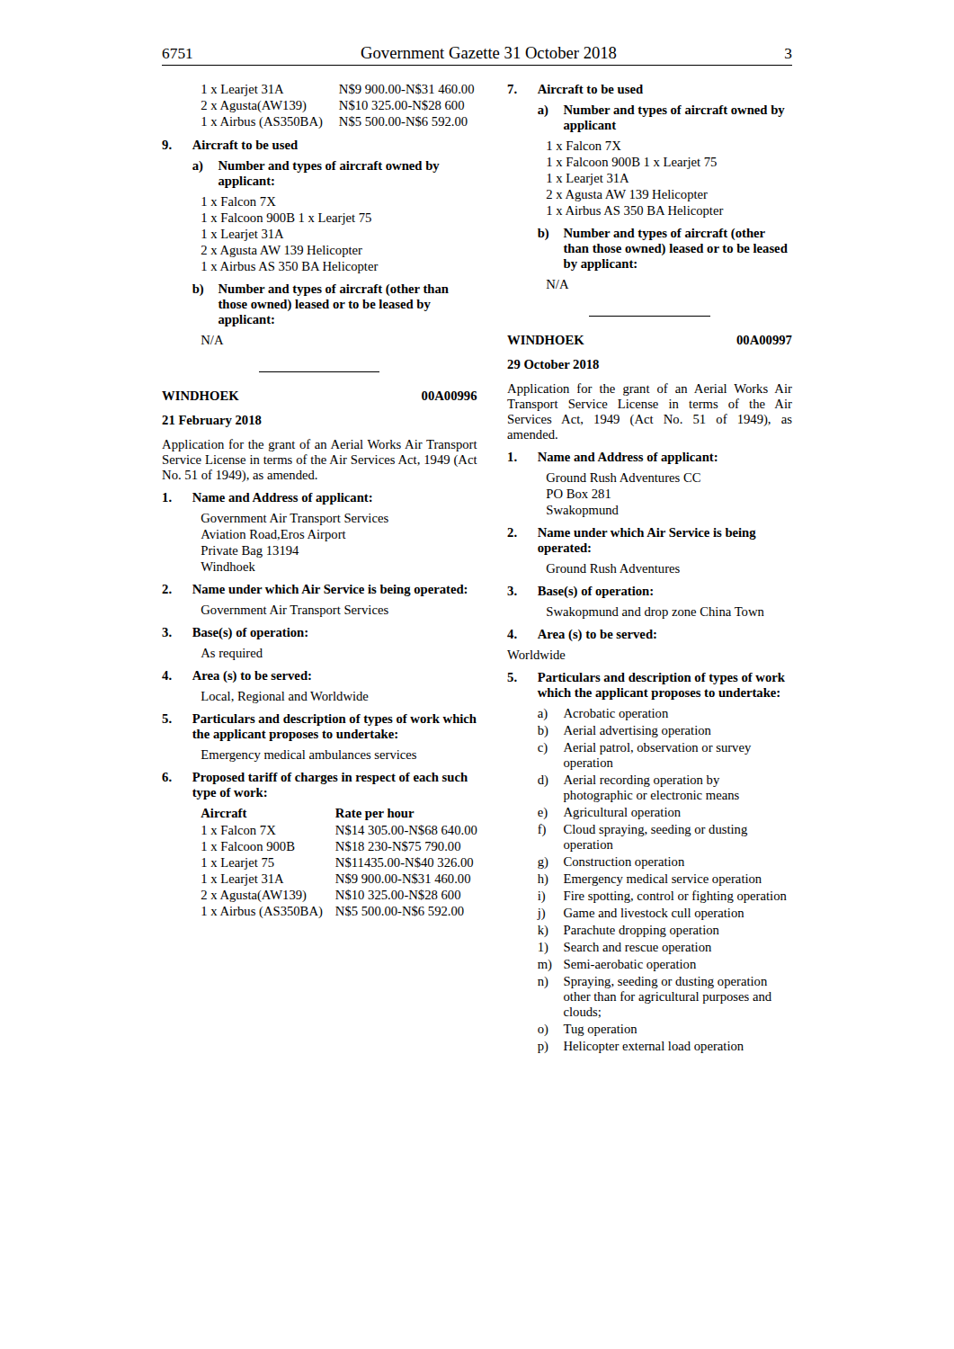6751
Government Gazette 31 October 2018
3
| 1 x Learjet 31A | N$9 900.00-N$31 460.00 |
| 2 x Agusta(AW139) | N$10 325.00-N$28 600 |
| 1 x Airbus (AS350BA) | N$5 500.00-N$6 592.00 |
9.
Aircraft to be used
a)
Number and types of aircraft owned by applicant:
1 x Falcon 7X
1 x Falcoon 900B 1 x Learjet 75
1 x Learjet 31A
2 x Agusta AW 139 Helicopter
1 x Airbus AS 350 BA Helicopter
b)
Number and types of aircraft (other than those owned) leased or to be leased by applicant:
N/A
WINDHOEK 00A00996
21 February 2018
Application for the grant of an Aerial Works Air Transport Service License in terms of the Air Services Act, 1949 (Act No. 51 of 1949), as amended.
1.
Name and Address of applicant:
Government Air Transport Services
Aviation Road,Eros Airport
Private Bag 13194
Windhoek
2.
Name under which Air Service is being operated:
Government Air Transport Services
3.
Base(s) of operation:
As required
4.
Area (s) to be served:
Local, Regional and Worldwide
5.
Particulars and description of types of work which the applicant proposes to undertake:
Emergency medical ambulances services
6.
Proposed tariff of charges in respect of each such type of work:
| Aircraft | Rate per hour |
| --- | --- |
| 1 x Falcon 7X | N$14 305.00-N$68 640.00 |
| 1 x Falcoon 900B | N$18 230-N$75 790.00 |
| 1 x Learjet 75 | N$11435.00-N$40 326.00 |
| 1 x Learjet 31A | N$9 900.00-N$31 460.00 |
| 2 x Agusta(AW139) | N$10 325.00-N$28 600 |
| 1 x Airbus (AS350BA) | N$5 500.00-N$6 592.00 |
7.
Aircraft to be used
a)
Number and types of aircraft owned by applicant
1 x Falcon 7X
1 x Falcoon 900B 1 x Learjet 75
1 x Learjet 31A
2 x Agusta AW 139 Helicopter
1 x Airbus AS 350 BA Helicopter
b)
Number and types of aircraft (other than those owned) leased or to be leased by applicant:
N/A
WINDHOEK 00A00997
29 October 2018
Application for the grant of an Aerial Works Air Transport Service License in terms of the Air Services Act, 1949 (Act No. 51 of 1949), as amended.
1.
Name and Address of applicant:
Ground Rush Adventures CC
PO Box 281
Swakopmund
2.
Name under which Air Service is being operated:
Ground Rush Adventures
3.
Base(s) of operation:
Swakopmund and drop zone China Town
4.
Area (s) to be served:
Worldwide
5.
Particulars and description of types of work which the applicant proposes to undertake:
a)
Acrobatic operation
b)
Aerial advertising operation
c)
Aerial patrol, observation or survey operation
d)
Aerial recording operation by photographic or electronic means
e)
Agricultural operation
f)
Cloud spraying, seeding or dusting operation
g)
Construction operation
h)
Emergency medical service operation
i)
Fire spotting, control or fighting operation
j)
Game and livestock cull operation
k)
Parachute dropping operation
1)
Search and rescue operation
m)
Semi-aerobatic operation
n)
Spraying, seeding or dusting operation other than for agricultural purposes and clouds;
o)
Tug operation
p)
Helicopter external load operation